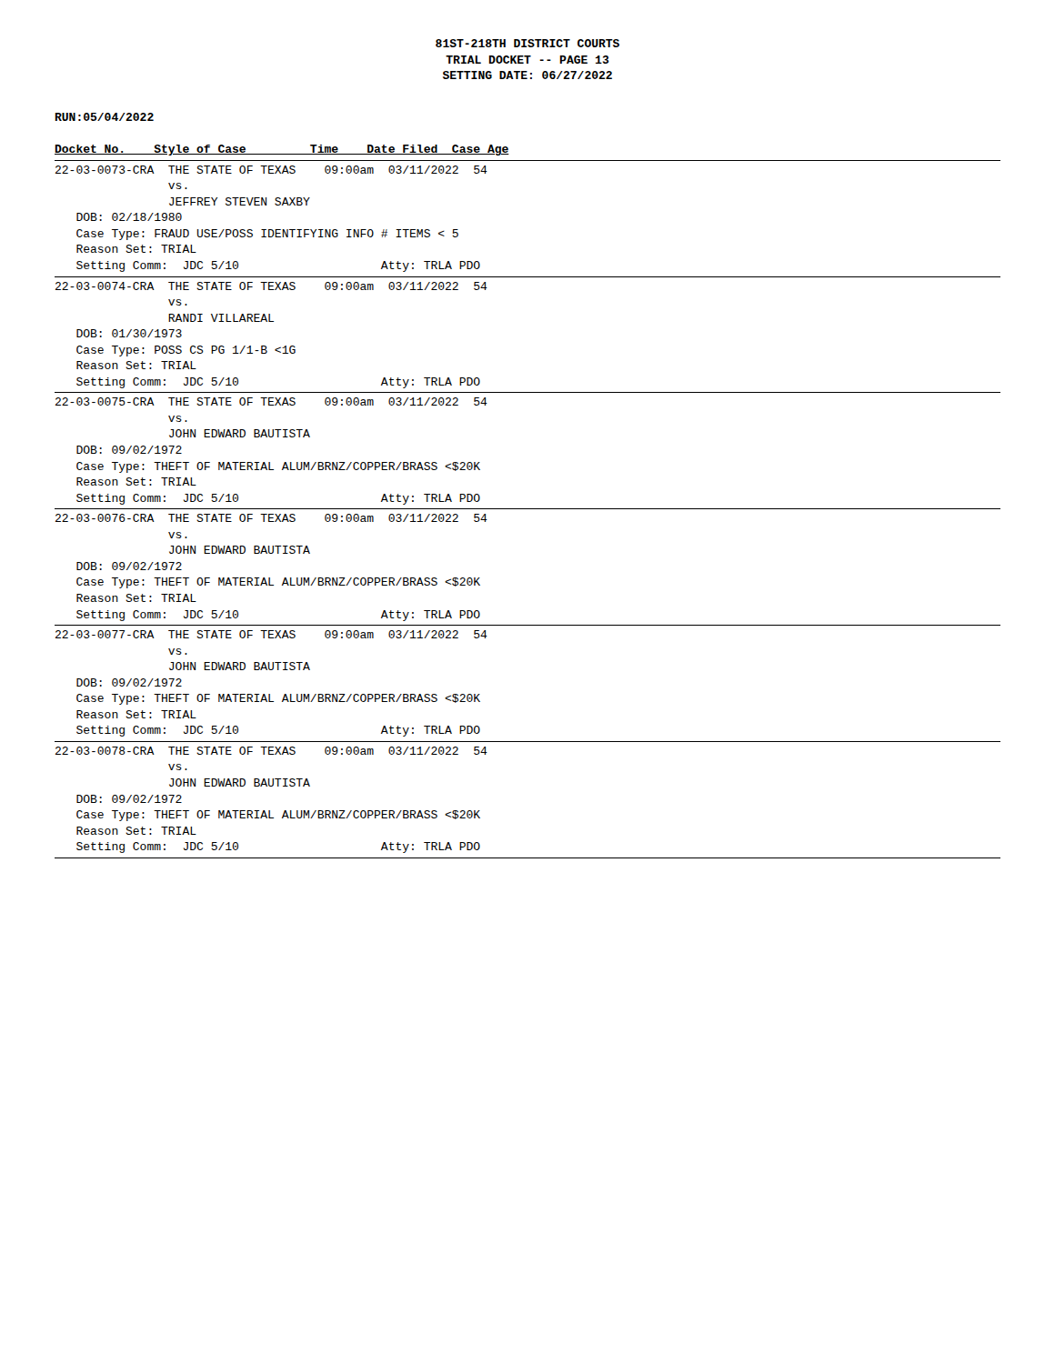81ST-218TH DISTRICT COURTS
TRIAL DOCKET -- PAGE 13
SETTING DATE: 06/27/2022
RUN:05/04/2022
Docket No.    Style of Case         Time    Date Filed  Case Age
22-03-0073-CRA  THE STATE OF TEXAS    09:00am  03/11/2022  54
                vs.
                JEFFREY STEVEN SAXBY
   DOB: 02/18/1980
   Case Type: FRAUD USE/POSS IDENTIFYING INFO # ITEMS < 5
   Reason Set: TRIAL
   Setting Comm:  JDC 5/10                    Atty: TRLA PDO
22-03-0074-CRA  THE STATE OF TEXAS    09:00am  03/11/2022  54
                vs.
                RANDI VILLAREAL
   DOB: 01/30/1973
   Case Type: POSS CS PG 1/1-B <1G
   Reason Set: TRIAL
   Setting Comm:  JDC 5/10                    Atty: TRLA PDO
22-03-0075-CRA  THE STATE OF TEXAS    09:00am  03/11/2022  54
                vs.
                JOHN EDWARD BAUTISTA
   DOB: 09/02/1972
   Case Type: THEFT OF MATERIAL ALUM/BRNZ/COPPER/BRASS <$20K
   Reason Set: TRIAL
   Setting Comm:  JDC 5/10                    Atty: TRLA PDO
22-03-0076-CRA  THE STATE OF TEXAS    09:00am  03/11/2022  54
                vs.
                JOHN EDWARD BAUTISTA
   DOB: 09/02/1972
   Case Type: THEFT OF MATERIAL ALUM/BRNZ/COPPER/BRASS <$20K
   Reason Set: TRIAL
   Setting Comm:  JDC 5/10                    Atty: TRLA PDO
22-03-0077-CRA  THE STATE OF TEXAS    09:00am  03/11/2022  54
                vs.
                JOHN EDWARD BAUTISTA
   DOB: 09/02/1972
   Case Type: THEFT OF MATERIAL ALUM/BRNZ/COPPER/BRASS <$20K
   Reason Set: TRIAL
   Setting Comm:  JDC 5/10                    Atty: TRLA PDO
22-03-0078-CRA  THE STATE OF TEXAS    09:00am  03/11/2022  54
                vs.
                JOHN EDWARD BAUTISTA
   DOB: 09/02/1972
   Case Type: THEFT OF MATERIAL ALUM/BRNZ/COPPER/BRASS <$20K
   Reason Set: TRIAL
   Setting Comm:  JDC 5/10                    Atty: TRLA PDO